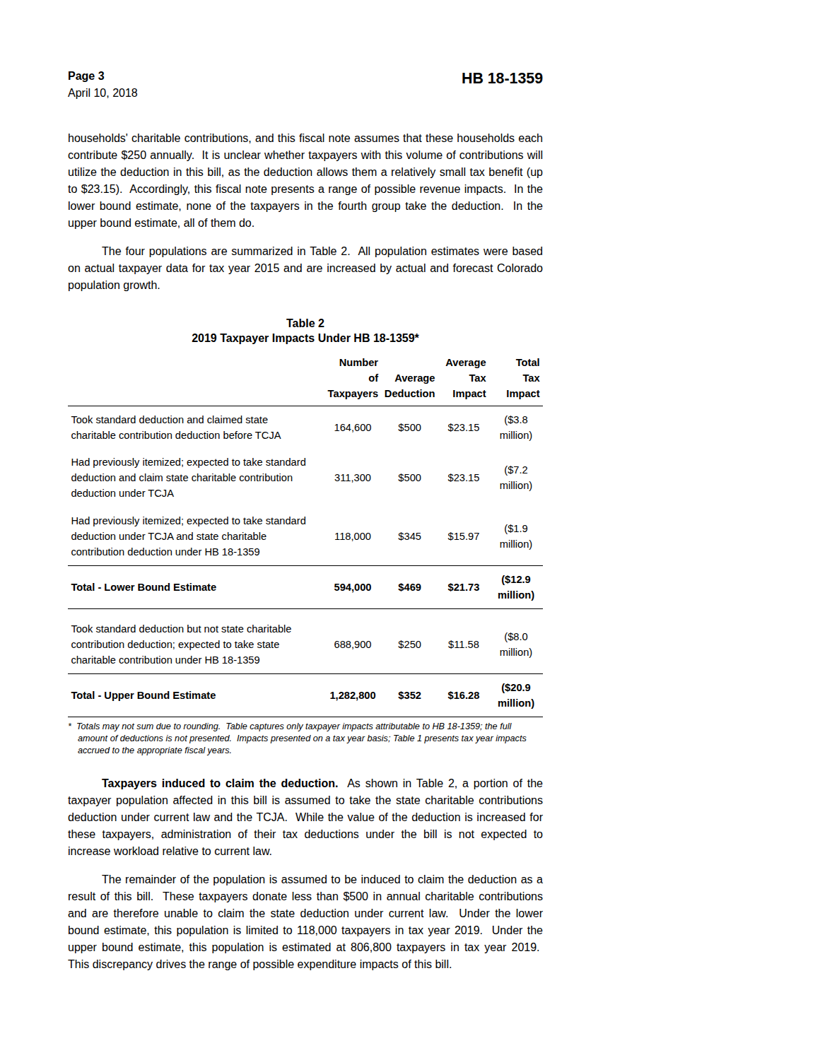Page 3
April 10, 2018
HB 18-1359
households' charitable contributions, and this fiscal note assumes that these households each contribute $250 annually. It is unclear whether taxpayers with this volume of contributions will utilize the deduction in this bill, as the deduction allows them a relatively small tax benefit (up to $23.15). Accordingly, this fiscal note presents a range of possible revenue impacts. In the lower bound estimate, none of the taxpayers in the fourth group take the deduction. In the upper bound estimate, all of them do.
The four populations are summarized in Table 2. All population estimates were based on actual taxpayer data for tax year 2015 and are increased by actual and forecast Colorado population growth.
Table 2
2019 Taxpayer Impacts Under HB 18-1359*
| | Number of Taxpayers | Average Deduction | Average Tax Impact | Total Tax Impact |
| --- | --- | --- | --- | --- |
| Took standard deduction and claimed state charitable contribution deduction before TCJA | 164,600 | $500 | $23.15 | ($3.8 million) |
| Had previously itemized; expected to take standard deduction and claim state charitable contribution deduction under TCJA | 311,300 | $500 | $23.15 | ($7.2 million) |
| Had previously itemized; expected to take standard deduction under TCJA and state charitable contribution deduction under HB 18-1359 | 118,000 | $345 | $15.97 | ($1.9 million) |
| Total - Lower Bound Estimate | 594,000 | $469 | $21.73 | ($12.9 million) |
| Took standard deduction but not state charitable contribution deduction; expected to take state charitable contribution under HB 18-1359 | 688,900 | $250 | $11.58 | ($8.0 million) |
| Total - Upper Bound Estimate | 1,282,800 | $352 | $16.28 | ($20.9 million) |
* Totals may not sum due to rounding. Table captures only taxpayer impacts attributable to HB 18-1359; the full amount of deductions is not presented. Impacts presented on a tax year basis; Table 1 presents tax year impacts accrued to the appropriate fiscal years.
Taxpayers induced to claim the deduction. As shown in Table 2, a portion of the taxpayer population affected in this bill is assumed to take the state charitable contributions deduction under current law and the TCJA. While the value of the deduction is increased for these taxpayers, administration of their tax deductions under the bill is not expected to increase workload relative to current law.
The remainder of the population is assumed to be induced to claim the deduction as a result of this bill. These taxpayers donate less than $500 in annual charitable contributions and are therefore unable to claim the state deduction under current law. Under the lower bound estimate, this population is limited to 118,000 taxpayers in tax year 2019. Under the upper bound estimate, this population is estimated at 806,800 taxpayers in tax year 2019. This discrepancy drives the range of possible expenditure impacts of this bill.